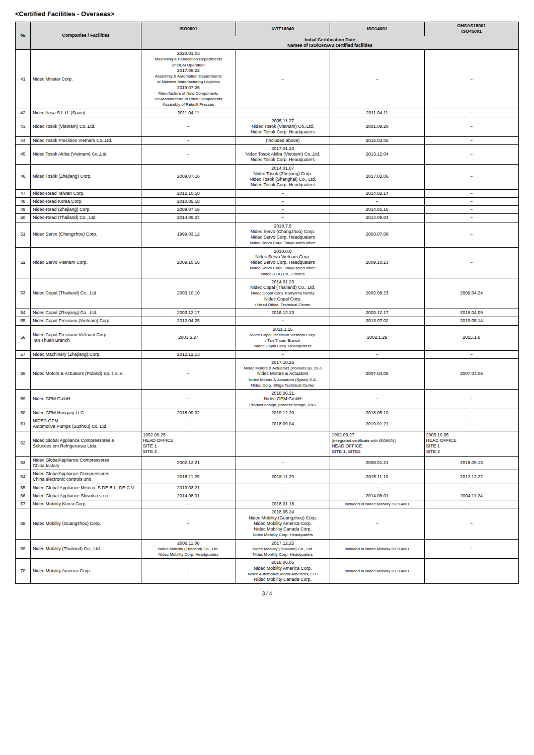<Certified Facilities - Overseas>
| № | Companies / Facilities | ISO9001 | IATF16949 | ISO14001 | OHSAS18001 ISO45001 |
| --- | --- | --- | --- | --- | --- |
| Initial Certification Date Names of ISO/OHSAS certified facilities |
| 41 | Nidec Minster Corp. | 2020.01.03 Machining & Fabrication Departments of OEM Operation 2017.09.22 Assembly & Automation Departments of Midwest Manufacturing Logistics 2019.07.26 Manufacture of New Components Re-Manufacture of Used Components Assembly of Rebuilt Presses | − | − | − |
| 42 | Nidec Arisa S.L.U. (Spain) | 2011.04.11 | − | 2011.04.11 | − |
| 43 | Nidec Tosok (Vietnam) Co.,Ltd. | − | 2005.11.27 Nidec Tosok (Vietnam) Co.,Ltd. Nidec Tosok Corp. Headquaters | 2001.09.20 | − |
| 44 | Nidec Tosok Precision Vietnam Co.,Ltd. | − | (Included above) | 2015.03.05 | − |
| 45 | Nidec Tosok Akiba (Vietnam) Co.,Ltd. | − | 2017.01.23 Nidec Tosok Akiba (Vietnam) Co.,Ltd. Nidec Tosok Corp. Headquaters | 2013.12.04 | − |
| 46 | Nidec Tosok (Zhejiang) Corp. | 2009.07.16 | 2014.01.07 Nidec Tosok (Zhejiang) Corp. Nidec Tosok (Shanghai) Co., Ltd. Nidec Tosok Corp. Headquaters | 2017.02.06 | − |
| 47 | Nidec-Read Taiwan Corp. | 2012.10.10 | − | 2014.02.14 | − |
| 48 | Nidec-Read Korea Corp. | 2010.05.18 | − | − | − |
| 49 | Nidec-Read (Zhejiang) Corp. | 2009.07.16 | − | 2014.01.16 | − |
| 50 | Nidec-Read (Thailand) Co., Ltd. | 2014.09.04 | − | 2014.09.04 | − |
| 51 | Nidec Servo (Changzhou) Corp. | 1999.03.12 | 2018.7.5 Nidec Servo (Changzhou) Corp. Nidec Servo Corp. Headquaters Nidec Servo Corp. Tokyo sales office | 2003.07.08 | − |
| 52 | Nidec Servo Vietnam Corp. | 2009.10.16 | 2018.8.8 Nidec Servo Vietnam Corp. Nidec Servo Corp. Headquaters Nidec Servo Corp. Tokyo sales office Nidec (H.K) Co., Limited | 2009.10.23 | − |
| 53 | Nidec Copal (Thailand) Co., Ltd. | 2003.10.10 | 2014.01.23 Nidec Copal (Thailand) Co., Ltd. Nidec Copal Corp. Koriyama facility Nidec Copal Corp. / Head Office, Technical Center | 2002.08.23 | 2009.04.24 |
| 54 | Nidec Copal (Zhejiang) Co., Ltd. | 2003.12.17 | 2016.12.23 | 2003.12.17 | 2019.04.09 |
| 55 | Nidec Copal Precision (Vietnam) Corp. | 2012.04.25 | − | 2013.07.02 | 2019.05.14 |
| 56 | Nidec Copal Precision Vietnam Corp. Tan Thuan Branch | 2003.6.27 | 2011.1.15 Nidec Copal Precision Vietnam Corp. / Tan Thuan Branch Nidec Copal Corp. Headquaters | 2002.1.29 | 2015.1.8 |
| 57 | Nidec Machinery (Zhejiang) Corp. | 2012.12.13 | − | − | − |
| 58 | Nidec Motors & Actuators (Poland) Sp. z o. o. | − | 2017.10.25 Nidec Motors & Actuators (Poland) Sp. zo.o Nidec Motors & Actuators Nidec Motors & Actuators (Spain) S.A. Nidec Corp. Shiga Technical Center | 2007.04.05 | 2007.04.05 |
| 59 | Nidec GPM GmbH | − | 2018.06.21 Nidec GPM GmbH Product design, process design, R&D | − | − |
| 60 | Nidec GPM Hungary LLC | 2018.09.02 | 2019.12.20 | 2018.05.10 | − |
| 61 | NIDEC GPM Automotive Pumps (Suzhou) Co. Ltd. | − | 2018.09.04 | 2019.01.21 | − |
| 62 | Nidec Global Appliance Compressores e Solucoes em Refrigeracao Ltda. | 1992.09.25 HEAD OFFICE SITE 1 SITE 2 | | 1992.09.27 (Integrated certificate with ISO9001) HEAD OFFICE SITE 1, SITE2 | 2005.10.05 HEAD OFFICE SITE 1 SITE 2 |
| 63 | Nidec GlobalAppliance Compressores China factory | 2002.12.21 | − | 2008.01.21 | 2018.09.13 |
| 64 | Nidec GlobalAppliance Compressores China electronic controls unit | 2018.11.29 | 2018.11.29 | 2015.11.10 | 2012.12.22 |
| 65 | Nidec Global Appliance Mexico, S.DE R.L. DE C.V. | 2013.03.21 | − | − | − |
| 66 | Nidec Global Appliance Slovakia s.r.o | 2014.08.01 | − | 2014.08.01 | 2004.11.24 |
| 67 | Nidec Mobility Korea Corp. | − | 2018.01.18 | Included in Nidec Mobility ISO14001 | − |
| 68 | Nidec Mobility (Guangzhou) Corp. | − | 2018.05.24 Nidec Mobility (Guangzhou) Corp. Nidec Mobility America Corp. Nidec Mobility Canada Corp. Nidec Mobility Corp. Headquaters | − | − |
| 69 | Nidec Mobility (Thailand) Co., Ltd. | 2006.11.06 Nidec Mobility (Thailand) Co., Ltd. Nidec Mobility Corp. Headquaters | 2017.12.25 Nidec Mobility (Thailand) Co., Ltd. Nidec Mobility Corp. Headquaters | Included in Nidec Mobility ISO14001 | − |
| 70 | Nidec Mobility America Corp. | − | 2018.06.05 Nidec Mobility America Corp. Nidec Automotive Motor Americas, LLC Nidec Mobility Canada Corp. | Included in Nidec Mobility ISO14001 | − |
3 / 4